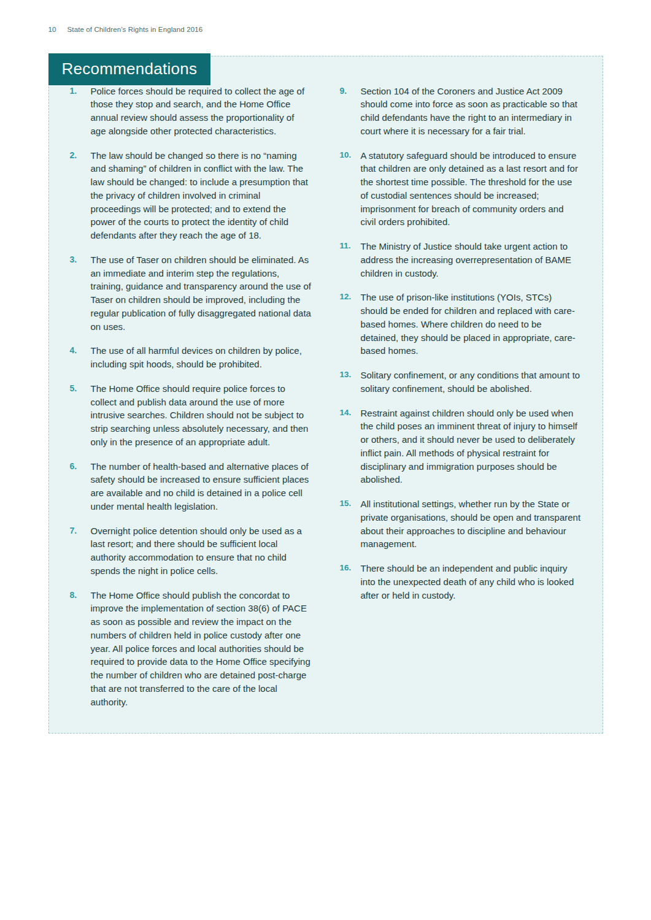10 State of Children’s Rights in England 2016
Recommendations
Police forces should be required to collect the age of those they stop and search, and the Home Office annual review should assess the proportionality of age alongside other protected characteristics.
The law should be changed so there is no “naming and shaming” of children in conflict with the law. The law should be changed: to include a presumption that the privacy of children involved in criminal proceedings will be protected; and to extend the power of the courts to protect the identity of child defendants after they reach the age of 18.
The use of Taser on children should be eliminated. As an immediate and interim step the regulations, training, guidance and transparency around the use of Taser on children should be improved, including the regular publication of fully disaggregated national data on uses.
The use of all harmful devices on children by police, including spit hoods, should be prohibited.
The Home Office should require police forces to collect and publish data around the use of more intrusive searches. Children should not be subject to strip searching unless absolutely necessary, and then only in the presence of an appropriate adult.
The number of health-based and alternative places of safety should be increased to ensure sufficient places are available and no child is detained in a police cell under mental health legislation.
Overnight police detention should only be used as a last resort; and there should be sufficient local authority accommodation to ensure that no child spends the night in police cells.
The Home Office should publish the concordat to improve the implementation of section 38(6) of PACE as soon as possible and review the impact on the numbers of children held in police custody after one year. All police forces and local authorities should be required to provide data to the Home Office specifying the number of children who are detained post-charge that are not transferred to the care of the local authority.
Section 104 of the Coroners and Justice Act 2009 should come into force as soon as practicable so that child defendants have the right to an intermediary in court where it is necessary for a fair trial.
A statutory safeguard should be introduced to ensure that children are only detained as a last resort and for the shortest time possible. The threshold for the use of custodial sentences should be increased; imprisonment for breach of community orders and civil orders prohibited.
The Ministry of Justice should take urgent action to address the increasing overrepresentation of BAME children in custody.
The use of prison-like institutions (YOIs, STCs) should be ended for children and replaced with care-based homes. Where children do need to be detained, they should be placed in appropriate, care-based homes.
Solitary confinement, or any conditions that amount to solitary confinement, should be abolished.
Restraint against children should only be used when the child poses an imminent threat of injury to himself or others, and it should never be used to deliberately inflict pain. All methods of physical restraint for disciplinary and immigration purposes should be abolished.
All institutional settings, whether run by the State or private organisations, should be open and transparent about their approaches to discipline and behaviour management.
There should be an independent and public inquiry into the unexpected death of any child who is looked after or held in custody.